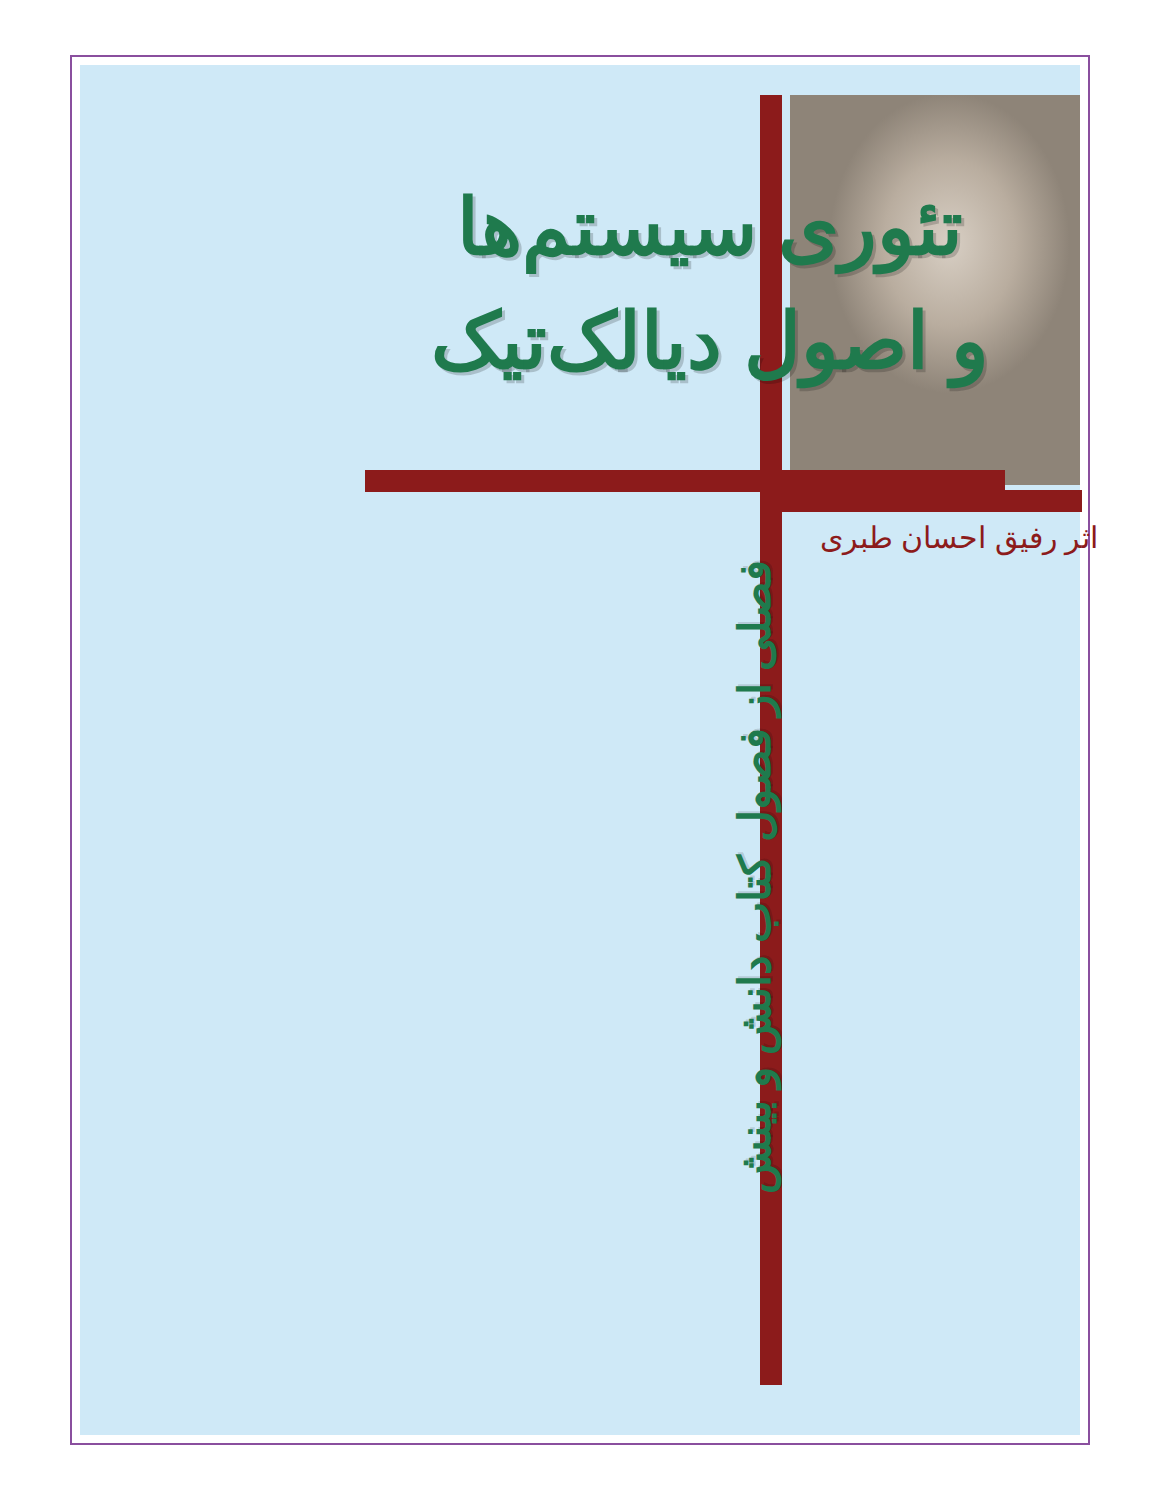تئوری سیستم‌ها و اصول دیالک‌تیک
اثر رفیق احسان طبری
فصلی از فصول کتاب دانش و بینش